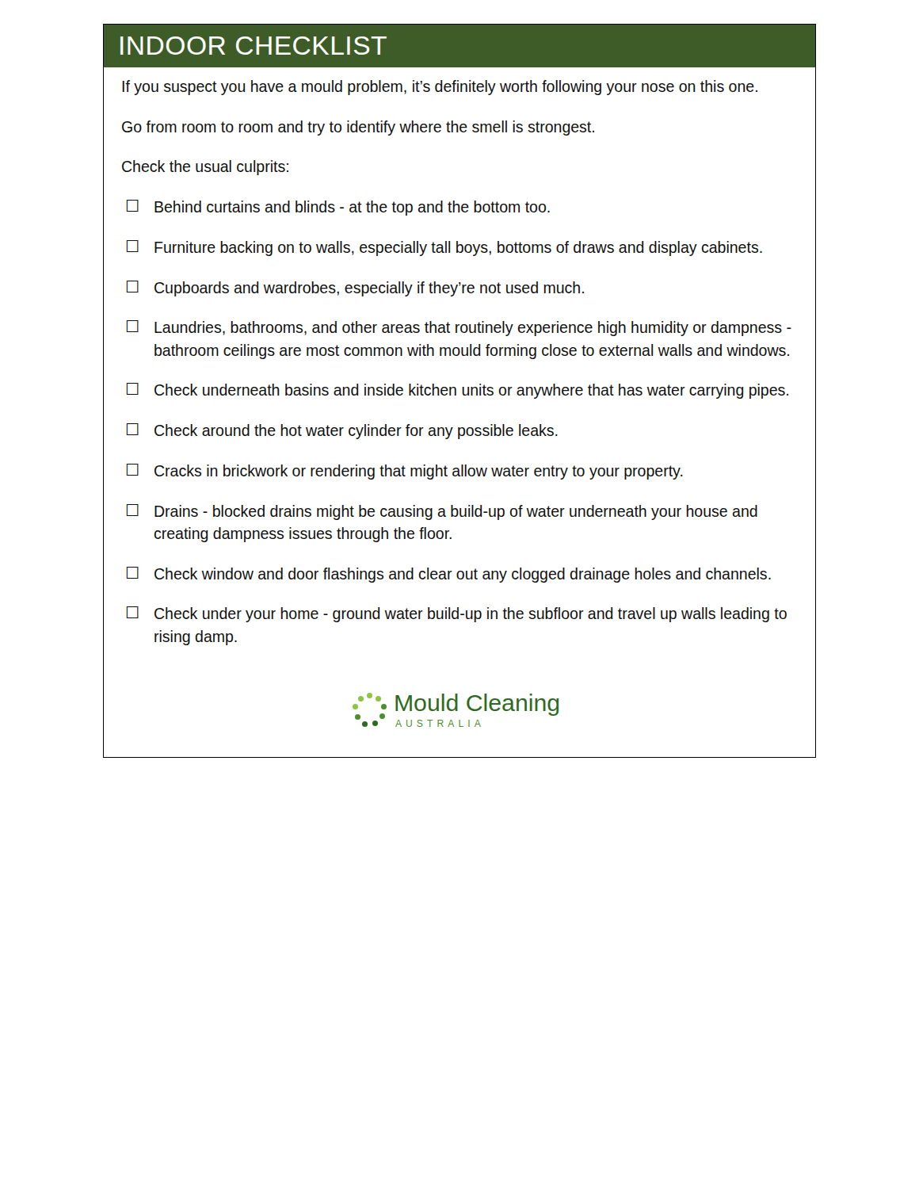Indoor Checklist
If you suspect you have a mould problem, it’s definitely worth following your nose on this one.
Go from room to room and try to identify where the smell is strongest.
Check the usual culprits:
Behind curtains and blinds - at the top and the bottom too.
Furniture backing on to walls, especially tall boys, bottoms of draws and display cabinets.
Cupboards and wardrobes, especially if they’re not used much.
Laundries, bathrooms, and other areas that routinely experience high humidity or dampness - bathroom ceilings are most common with mould forming close to external walls and windows.
Check underneath basins and inside kitchen units or anywhere that has water carrying pipes.
Check around the hot water cylinder for any possible leaks.
Cracks in brickwork or rendering that might allow water entry to your property.
Drains - blocked drains might be causing a build-up of water underneath your house and creating dampness issues through the floor.
Check window and door flashings and clear out any clogged drainage holes and channels.
Check under your home - ground water build-up in the subfloor and travel up walls leading to rising damp.
Mould Cleaning
AUSTRALIA